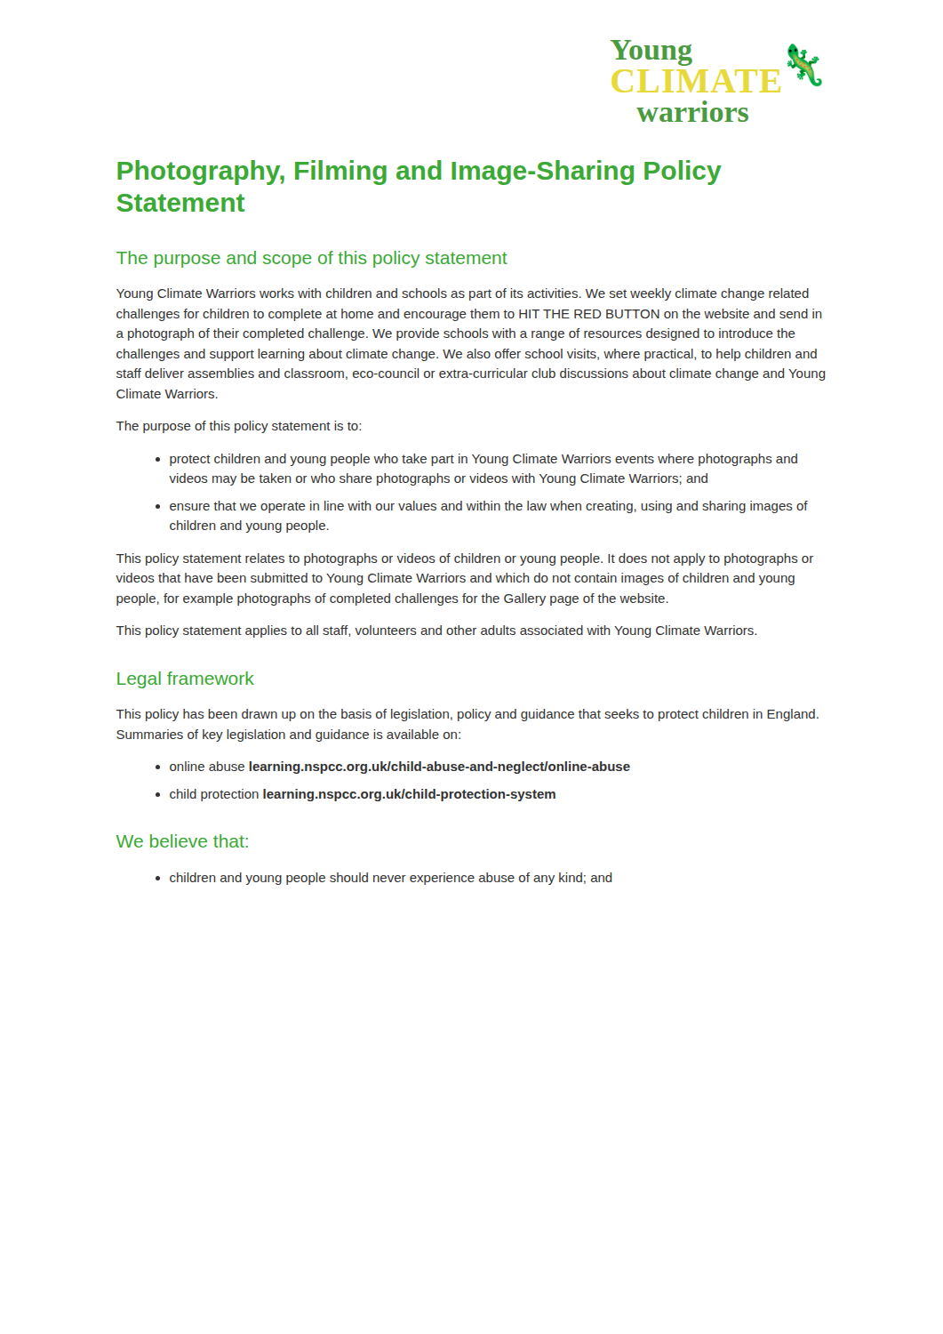Young
CLIMATE
warriors
🦎
Photography, Filming and Image-Sharing Policy Statement
The purpose and scope of this policy statement
Young Climate Warriors works with children and schools as part of its activities. We set weekly climate change related challenges for children to complete at home and encourage them to HIT THE RED BUTTON on the website and send in a photograph of their completed challenge. We provide schools with a range of resources designed to introduce the challenges and support learning about climate change. We also offer school visits, where practical, to help children and staff deliver assemblies and classroom, eco-council or extra-curricular club discussions about climate change and Young Climate Warriors.
The purpose of this policy statement is to:
protect children and young people who take part in Young Climate Warriors events where photographs and videos may be taken or who share photographs or videos with Young Climate Warriors; and
ensure that we operate in line with our values and within the law when creating, using and sharing images of children and young people.
This policy statement relates to photographs or videos of children or young people. It does not apply to photographs or videos that have been submitted to Young Climate Warriors and which do not contain images of children and young people, for example photographs of completed challenges for the Gallery page of the website.
This policy statement applies to all staff, volunteers and other adults associated with Young Climate Warriors.
Legal framework
This policy has been drawn up on the basis of legislation, policy and guidance that seeks to protect children in England. Summaries of key legislation and guidance is available on:
online abuse learning.nspcc.org.uk/child-abuse-and-neglect/online-abuse
child protection learning.nspcc.org.uk/child-protection-system
We believe that:
children and young people should never experience abuse of any kind; and